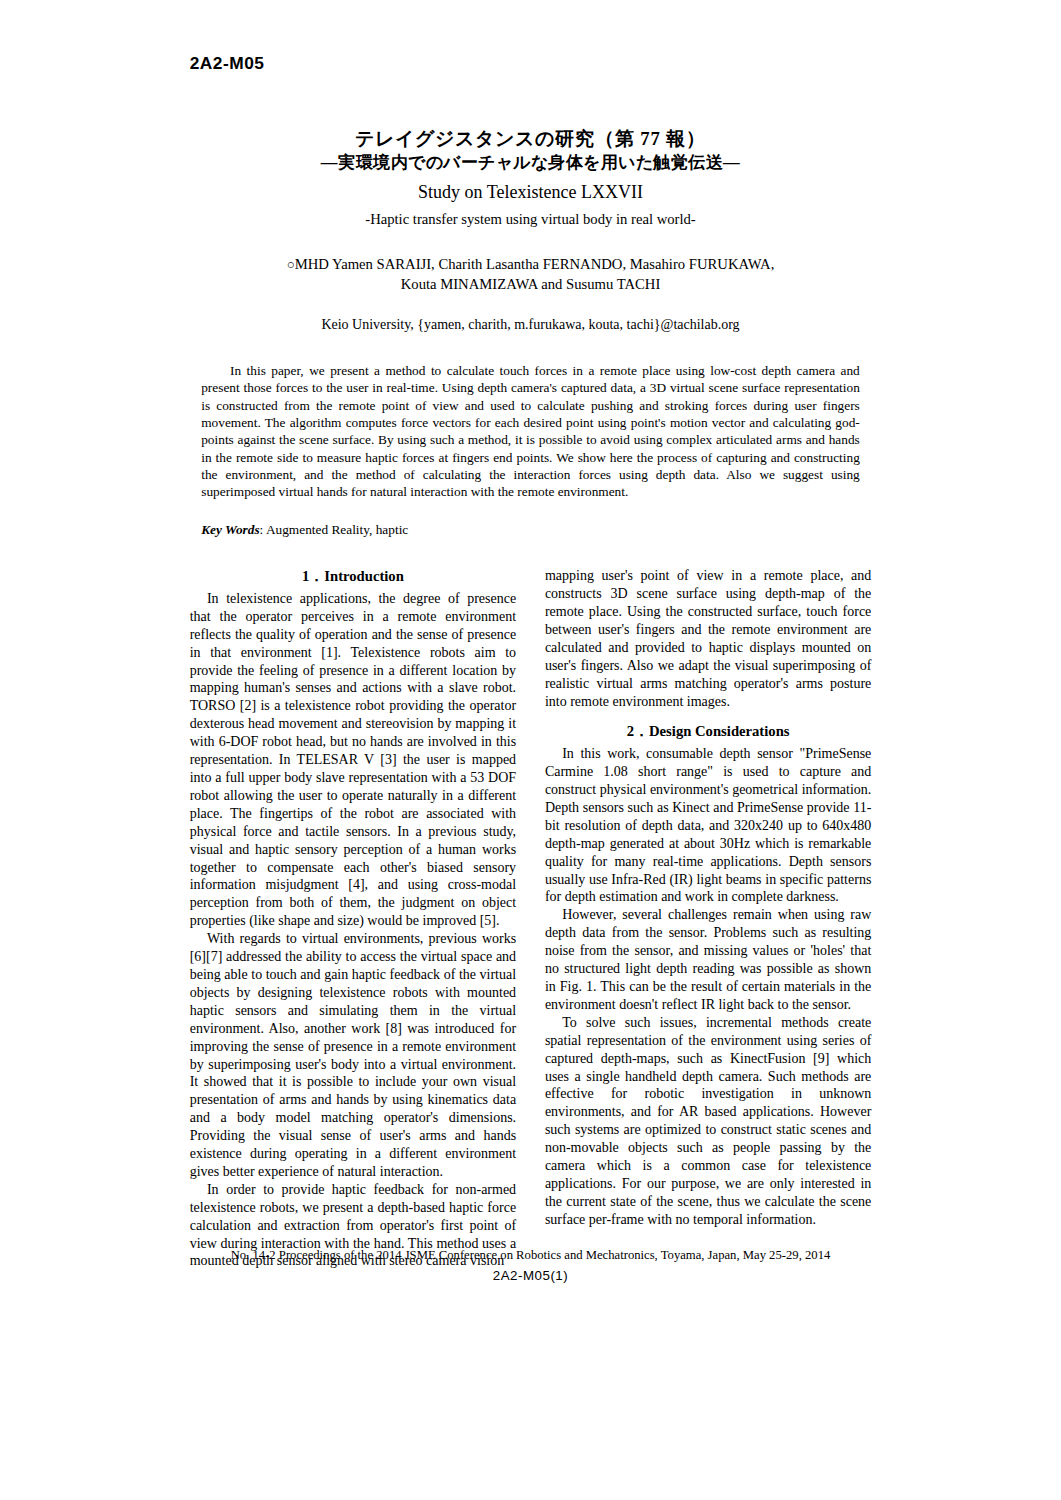2A2-M05
テレイグジスタンスの研究（第 77 報）
—実環境内でのバーチャルな身体を用いた触覚伝送—
Study on Telexistence LXXVII
-Haptic transfer system using virtual body in real world-
○MHD Yamen SARAIJI, Charith Lasantha FERNANDO, Masahiro FURUKAWA, Kouta MINAMIZAWA and Susumu TACHI
Keio University, {yamen, charith, m.furukawa, kouta, tachi}@tachilab.org
In this paper, we present a method to calculate touch forces in a remote place using low-cost depth camera and present those forces to the user in real-time. Using depth camera's captured data, a 3D virtual scene surface representation is constructed from the remote point of view and used to calculate pushing and stroking forces during user fingers movement. The algorithm computes force vectors for each desired point using point's motion vector and calculating god-points against the scene surface. By using such a method, it is possible to avoid using complex articulated arms and hands in the remote side to measure haptic forces at fingers end points. We show here the process of capturing and constructing the environment, and the method of calculating the interaction forces using depth data. Also we suggest using superimposed virtual hands for natural interaction with the remote environment.
Key Words: Augmented Reality, haptic
1．Introduction
In telexistence applications, the degree of presence that the operator perceives in a remote environment reflects the quality of operation and the sense of presence in that environment [1]. Telexistence robots aim to provide the feeling of presence in a different location by mapping human's senses and actions with a slave robot. TORSO [2] is a telexistence robot providing the operator dexterous head movement and stereovision by mapping it with 6-DOF robot head, but no hands are involved in this representation. In TELESAR V [3] the user is mapped into a full upper body slave representation with a 53 DOF robot allowing the user to operate naturally in a different place. The fingertips of the robot are associated with physical force and tactile sensors. In a previous study, visual and haptic sensory perception of a human works together to compensate each other's biased sensory information misjudgment [4], and using cross-modal perception from both of them, the judgment on object properties (like shape and size) would be improved [5].
With regards to virtual environments, previous works [6][7] addressed the ability to access the virtual space and being able to touch and gain haptic feedback of the virtual objects by designing telexistence robots with mounted haptic sensors and simulating them in the virtual environment. Also, another work [8] was introduced for improving the sense of presence in a remote environment by superimposing user's body into a virtual environment. It showed that it is possible to include your own visual presentation of arms and hands by using kinematics data and a body model matching operator's dimensions. Providing the visual sense of user's arms and hands existence during operating in a different environment gives better experience of natural interaction.
In order to provide haptic feedback for non-armed telexistence robots, we present a depth-based haptic force calculation and extraction from operator's first point of view during interaction with the hand. This method uses a mounted depth sensor aligned with stereo camera vision
mapping user's point of view in a remote place, and constructs 3D scene surface using depth-map of the remote place. Using the constructed surface, touch force between user's fingers and the remote environment are calculated and provided to haptic displays mounted on user's fingers. Also we adapt the visual superimposing of realistic virtual arms matching operator's arms posture into remote environment images.
2．Design Considerations
In this work, consumable depth sensor "PrimeSense Carmine 1.08 short range" is used to capture and construct physical environment's geometrical information. Depth sensors such as Kinect and PrimeSense provide 11-bit resolution of depth data, and 320x240 up to 640x480 depth-map generated at about 30Hz which is remarkable quality for many real-time applications. Depth sensors usually use Infra-Red (IR) light beams in specific patterns for depth estimation and work in complete darkness.
However, several challenges remain when using raw depth data from the sensor. Problems such as resulting noise from the sensor, and missing values or 'holes' that no structured light depth reading was possible as shown in Fig. 1. This can be the result of certain materials in the environment doesn't reflect IR light back to the sensor.
To solve such issues, incremental methods create spatial representation of the environment using series of captured depth-maps, such as KinectFusion [9] which uses a single handheld depth camera. Such methods are effective for robotic investigation in unknown environments, and for AR based applications. However such systems are optimized to construct static scenes and non-movable objects such as people passing by the camera which is a common case for telexistence applications. For our purpose, we are only interested in the current state of the scene, thus we calculate the scene surface per-frame with no temporal information.
No. 14-2 Proceedings of the 2014 JSME Conference on Robotics and Mechatronics, Toyama, Japan, May 25-29, 2014
2A2-M05(1)